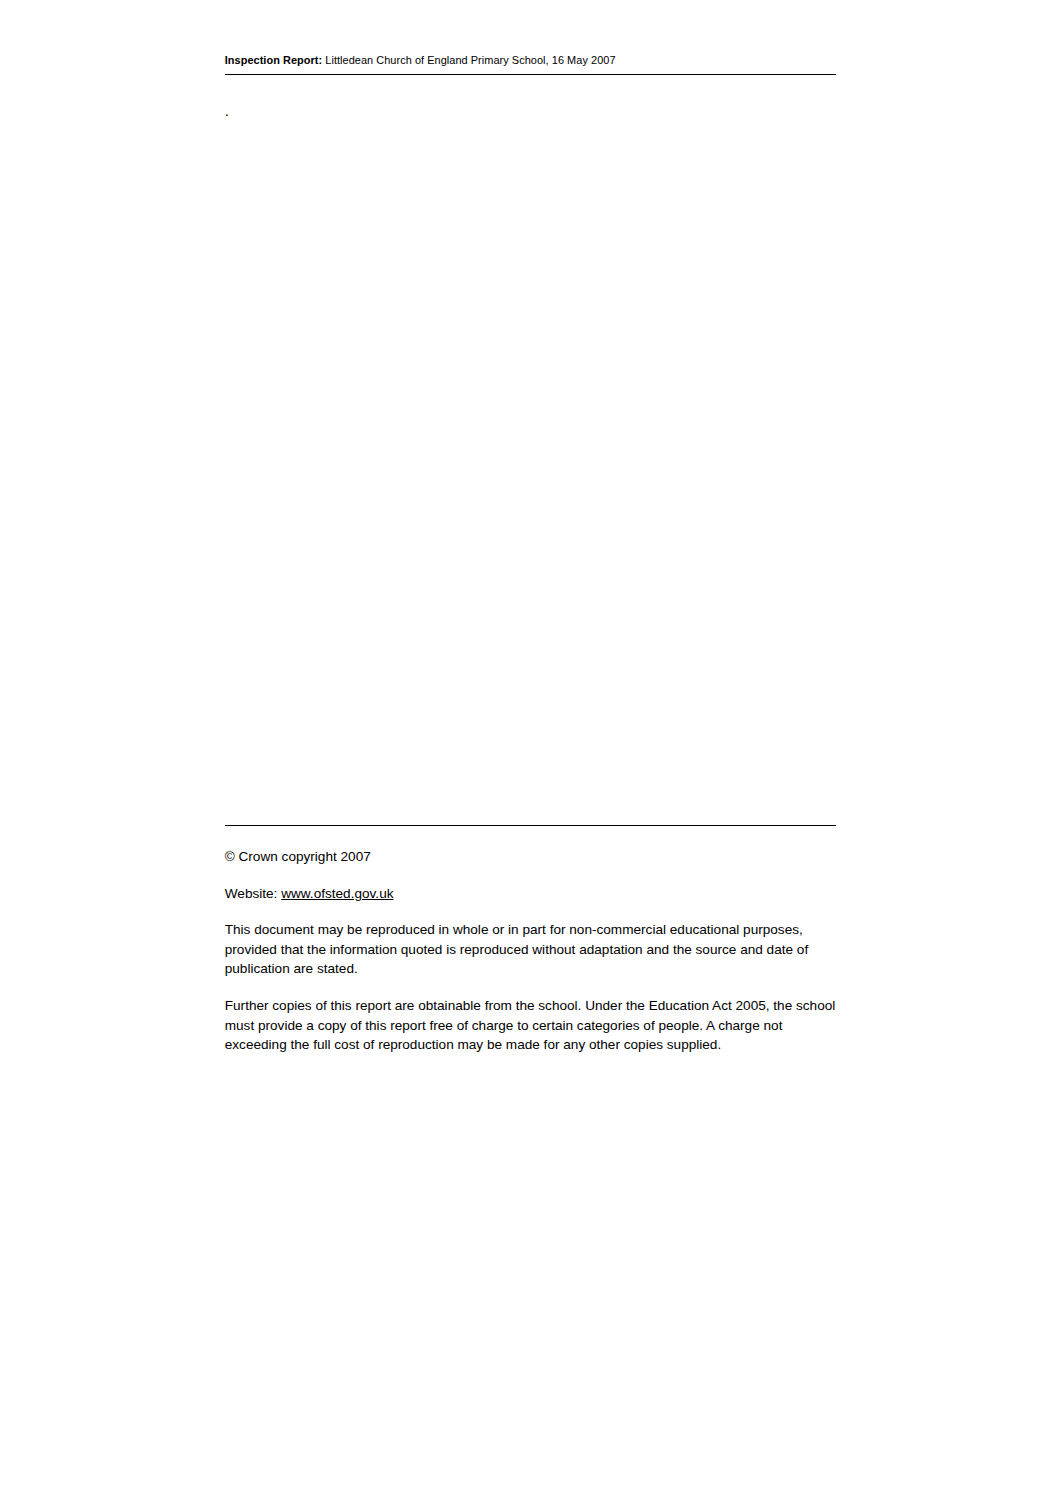Inspection Report: Littledean Church of England Primary School, 16 May 2007
.
© Crown copyright 2007
Website: www.ofsted.gov.uk
This document may be reproduced in whole or in part for non-commercial educational purposes, provided that the information quoted is reproduced without adaptation and the source and date of publication are stated.
Further copies of this report are obtainable from the school. Under the Education Act 2005, the school must provide a copy of this report free of charge to certain categories of people. A charge not exceeding the full cost of reproduction may be made for any other copies supplied.